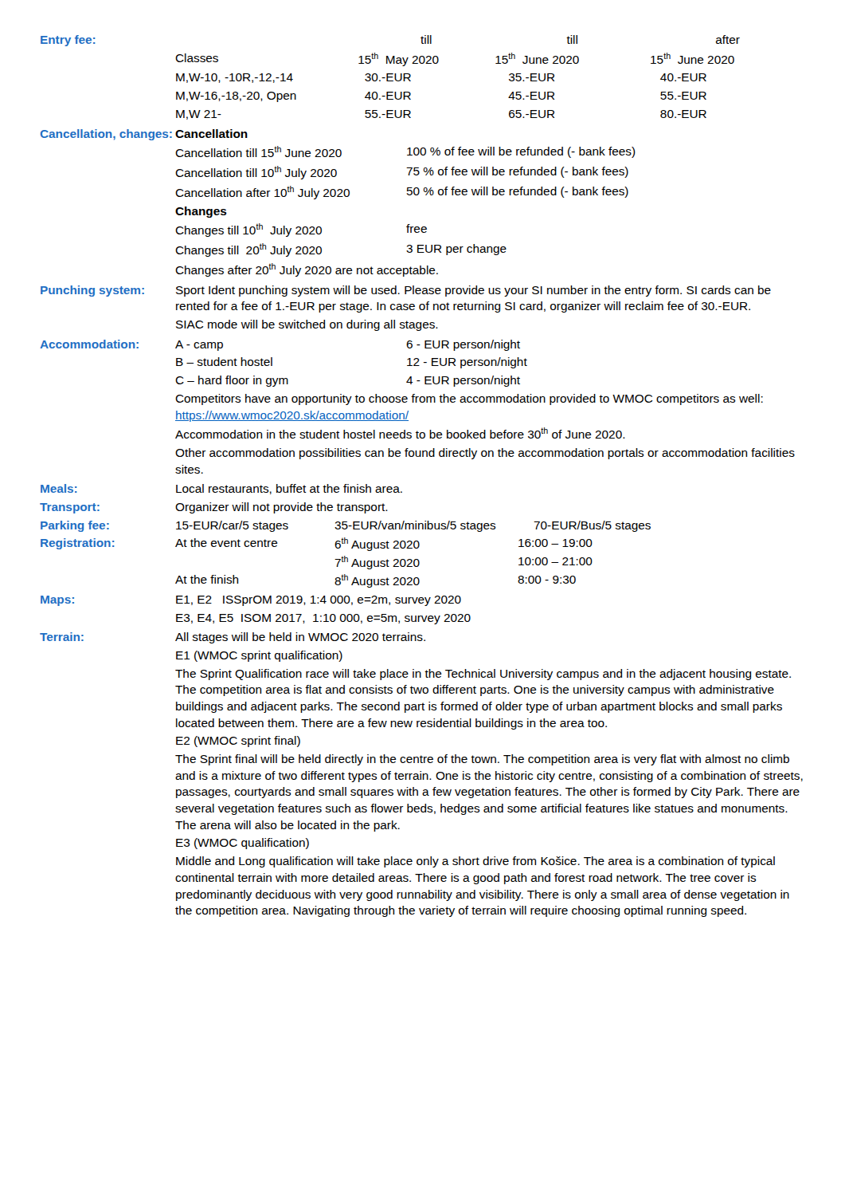| Entry fee: | / / till / till / after / / Classes / 15 th May 2020 / 15 th June 2020 / 15 th June 2020 / / M,W-10, -10R,-12,-14 / 30.-EUR / 35.-EUR / 40.-EUR / / M,W-16,-18,-20, Open / 40.-EUR / 45.-EUR / 55.-EUR / / M,W 21- / 55.-EUR / 65.-EUR / 80.-EUR / |
| Cancellation, changes: | Cancellation / Cancellation till 15 th June 2020 / 100 % of fee will be refunded (- bank fees) / / Cancellation till 10 th July 2020 / 75 % of fee will be refunded (- bank fees) / / Cancellation after 10 th July 2020 / 50 % of fee will be refunded (- bank fees) / Changes / Changes till 10 th July 2020 / free / / Changes till 20 th July 2020 / 3 EUR per change / Changes after 20 th July 2020 are not acceptable. |
| Punching system: | Sport Ident punching system will be used. Please provide us your SI number in the entry form. SI cards can be rented for a fee of 1.-EUR per stage. In case of not returning SI card, organizer will reclaim fee of 30.-EUR. SIAC mode will be switched on during all stages. |
| Accommodation: | / A - camp / 6 - EUR person/night / / B – student hostel / 12 - EUR person/night / / C – hard floor in gym / 4 - EUR person/night / Competitors have an opportunity to choose from the accommodation provided to WMOC competitors as well: https://www.wmoc2020.sk/accommodation/ Accommodation in the student hostel needs to be booked before 30 th of June 2020. Other accommodation possibilities can be found directly on the accommodation portals or accommodation facilities sites. |
| Meals: | Local restaurants, buffet at the finish area. |
| Transport: | Organizer will not provide the transport. |
| Parking fee: | / 15-EUR/car/5 stages / 35-EUR/van/minibus/5 stages / 70-EUR/Bus/5 stages / |
| Registration: | / At the event centre / 6 th August 2020 / 16:00 – 19:00 / / / 7 th August 2020 / 10:00 – 21:00 / / At the finish / 8 th August 2020 / 8:00 - 9:30 / |
| Maps: | E1, E2 ISSprOM 2019, 1:4 000, e=2m, survey 2020 E3, E4, E5 ISOM 2017, 1:10 000, e=5m, survey 2020 |
| Terrain: | All stages will be held in WMOC 2020 terrains. E1 (WMOC sprint qualification) The Sprint Qualification race will take place in the Technical University campus and in the adjacent housing estate. The competition area is flat and consists of two different parts. One is the university campus with administrative buildings and adjacent parks. The second part is formed of older type of urban apartment blocks and small parks located between them. There are a few new residential buildings in the area too. E2 (WMOC sprint final) The Sprint final will be held directly in the centre of the town. The competition area is very flat with almost no climb and is a mixture of two different types of terrain. One is the historic city centre, consisting of a combination of streets, passages, courtyards and small squares with a few vegetation features. The other is formed by City Park. There are several vegetation features such as flower beds, hedges and some artificial features like statues and monuments. The arena will also be located in the park. E3 (WMOC qualification) Middle and Long qualification will take place only a short drive from Košice. The area is a combination of typical continental terrain with more detailed areas. There is a good path and forest road network. The tree cover is predominantly deciduous with very good runnability and visibility. There is only a small area of dense vegetation in the competition area. Navigating through the variety of terrain will require choosing optimal running speed. |